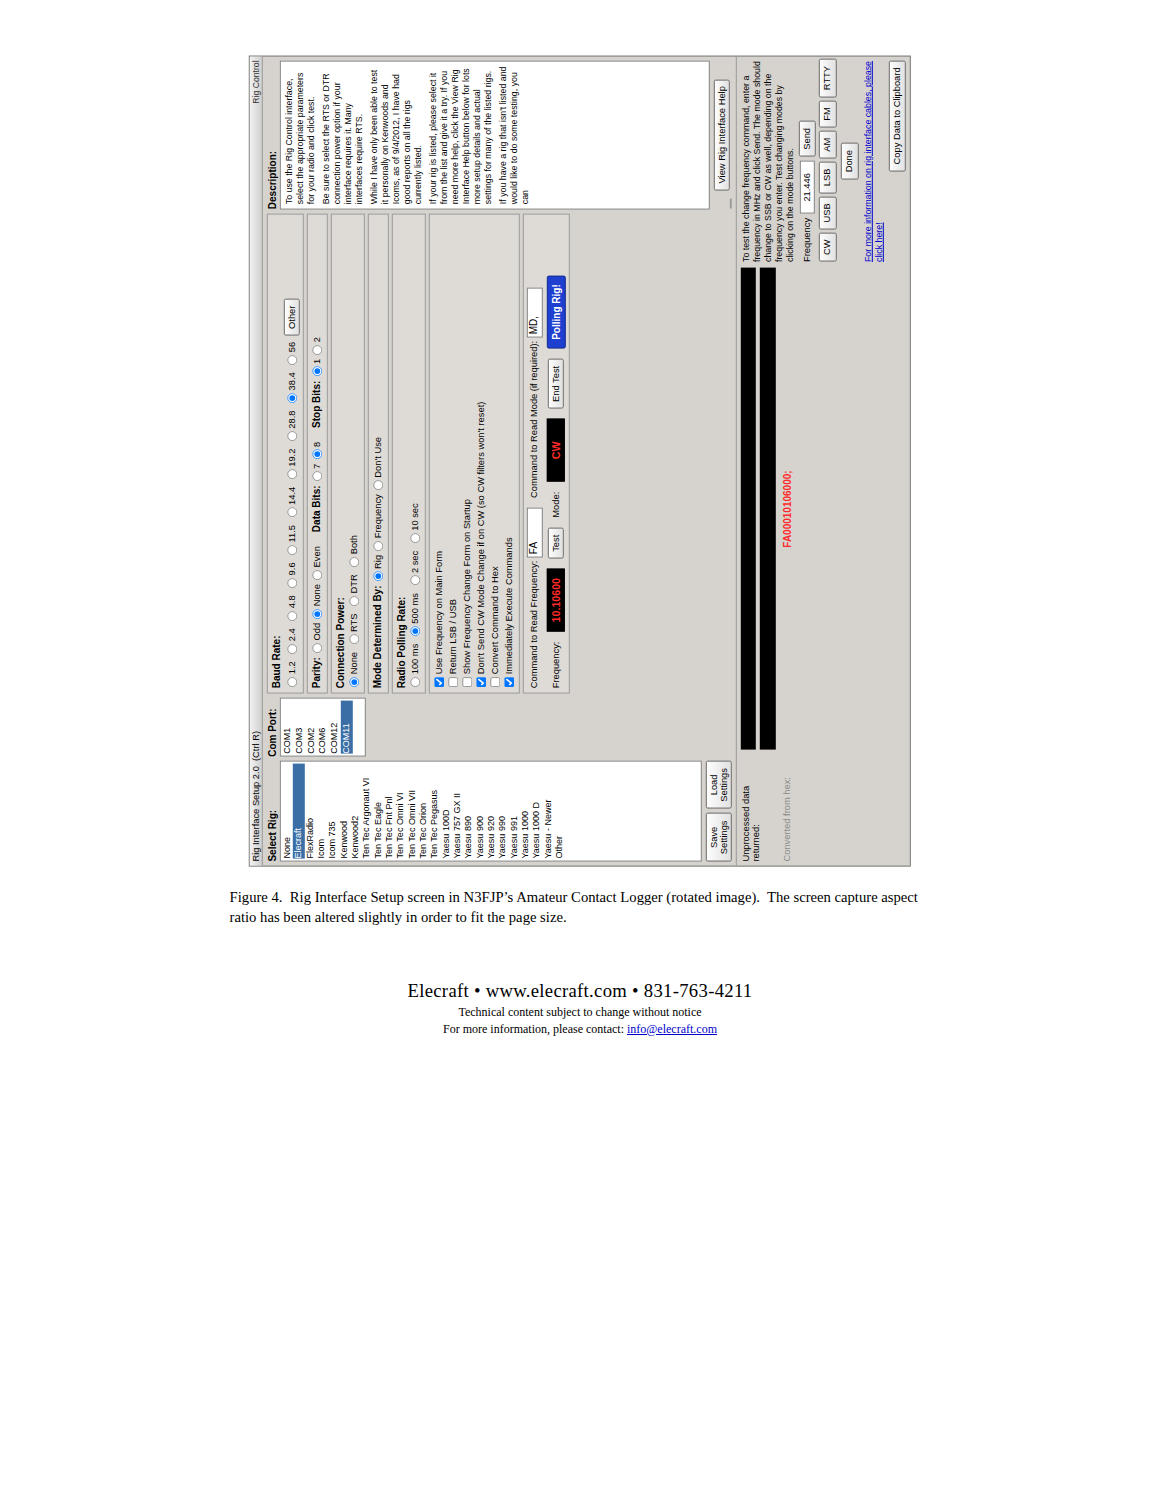Rig Interface Setup 2.0 (Ctrl R) Rig Control
Select Rig:
None
Elecraft
FlexRadio
Icom
Icom 735
Kenwood
Kenwood2
Ten Tec Argonaut VI
Ten Tec Eagle
Ten Tec Fnt Pnl
Ten Tec Omni VI
Ten Tec Omni VII
Ten Tec Orion
Ten Tec Pegasus
Yaesu 100D
Yaesu 757 GX II
Yaesu 890
Yaesu 900
Yaesu 920
Yaesu 990
Yaesu 991
Yaesu 1000
Yaesu 1000 D
Yaesu - Newer
Other
Save Settings Load Settings
Com Port:
COM1
COM3
COM2
COM6
COM12
COM11
Baud Rate:
1.2 2.4 4.8 9.6 11.5 14.4 19.2 28.8 38.4 56 Other
Parity: Odd None Even Data Bits: 7 8 Stop Bits: 1 2
Connection Power:
None RTS DTR Both
Mode Determined By: Rig Frequency Don't Use
Radio Polling Rate:
100 ms 500 ms 2 sec 10 sec
Use Frequency on Main Form Return LSB / USB Show Frequency Change Form on Startup Don't Send CW Mode Change if on CW (so CW filters won't reset) Convert Command to Hex Immediately Execute Commands
Command to Read Frequency: FA Command to Read Mode (if required): MD,
Frequency: 10.10600 Test Mode: CW End Test Polling Rig!
Description:
To use the Rig Control interface, select the appropriate parameters for your radio and click test.
Be sure to select the RTS or DTR connection power option if your interface requires it. Many interfaces require RTS.
While I have only been able to test it personally on Kenwoods and Icoms, as of 9/4/2012, I have had good reports on all the rigs currently listed.
If your rig is listed, please select it from the list and give it a try. If you need more help, click the View Rig Interface Help button below for lots more setup details and actual settings for many of the listed rigs.
If you have a rig that isn't listed and would like to do some testing, you can
View Rig Interface Help
Unprocessed data returned:
Converted from hex:
FA00010106000;
To test the change frequency command, enter a frequency in MHz and click Send. The mode should change to SSB or CW as well, depending on the frequency you enter. Test changing modes by clicking on the mode buttons.
Frequency 21.446 Send
CW USB LSB AM FM RTTY
Done
For more information on rig interface cables, please click here!
Copy Data to Clipboard
Figure 4. Rig Interface Setup screen in N3FJP’s Amateur Contact Logger (rotated image). The screen capture aspect ratio has been altered slightly in order to fit the page size.
Elecraft • www.elecraft.com • 831-763-4211
Technical content subject to change without notice
For more information, please contact: info@elecraft.com